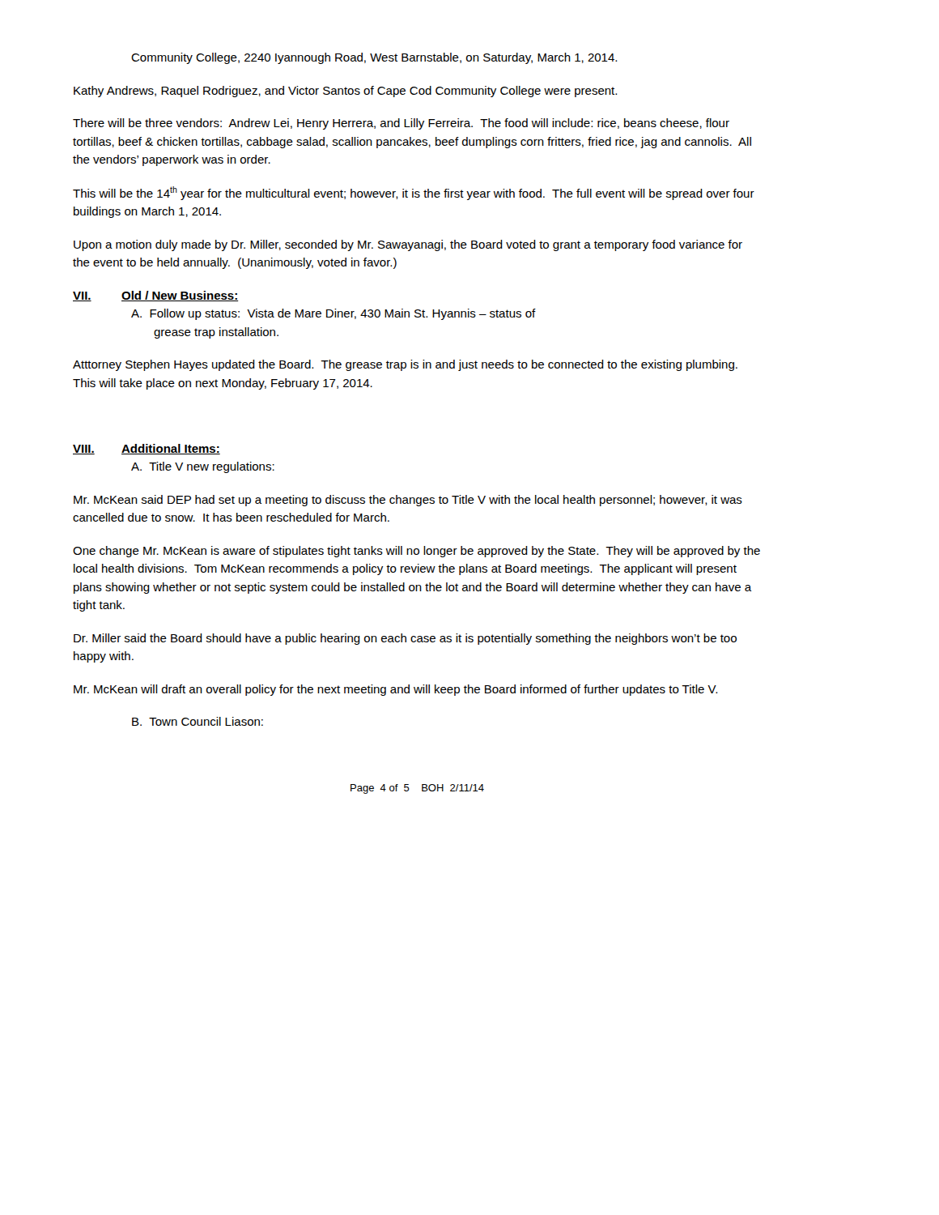Community College, 2240 Iyannough Road, West Barnstable, on Saturday, March 1, 2014.
Kathy Andrews, Raquel Rodriguez, and Victor Santos of Cape Cod Community College were present.
There will be three vendors: Andrew Lei, Henry Herrera, and Lilly Ferreira. The food will include: rice, beans cheese, flour tortillas, beef & chicken tortillas, cabbage salad, scallion pancakes, beef dumplings corn fritters, fried rice, jag and cannolis. All the vendors’ paperwork was in order.
This will be the 14th year for the multicultural event; however, it is the first year with food. The full event will be spread over four buildings on March 1, 2014.
Upon a motion duly made by Dr. Miller, seconded by Mr. Sawayanagi, the Board voted to grant a temporary food variance for the event to be held annually. (Unanimously, voted in favor.)
VII. Old / New Business:
A. Follow up status: Vista de Mare Diner, 430 Main St. Hyannis – status of grease trap installation.
Atttorney Stephen Hayes updated the Board. The grease trap is in and just needs to be connected to the existing plumbing. This will take place on next Monday, February 17, 2014.
VIII. Additional Items:
A. Title V new regulations:
Mr. McKean said DEP had set up a meeting to discuss the changes to Title V with the local health personnel; however, it was cancelled due to snow. It has been rescheduled for March.
One change Mr. McKean is aware of stipulates tight tanks will no longer be approved by the State. They will be approved by the local health divisions. Tom McKean recommends a policy to review the plans at Board meetings. The applicant will present plans showing whether or not septic system could be installed on the lot and the Board will determine whether they can have a tight tank.
Dr. Miller said the Board should have a public hearing on each case as it is potentially something the neighbors won’t be too happy with.
Mr. McKean will draft an overall policy for the next meeting and will keep the Board informed of further updates to Title V.
B. Town Council Liason:
Page 4 of 5 BOH 2/11/14